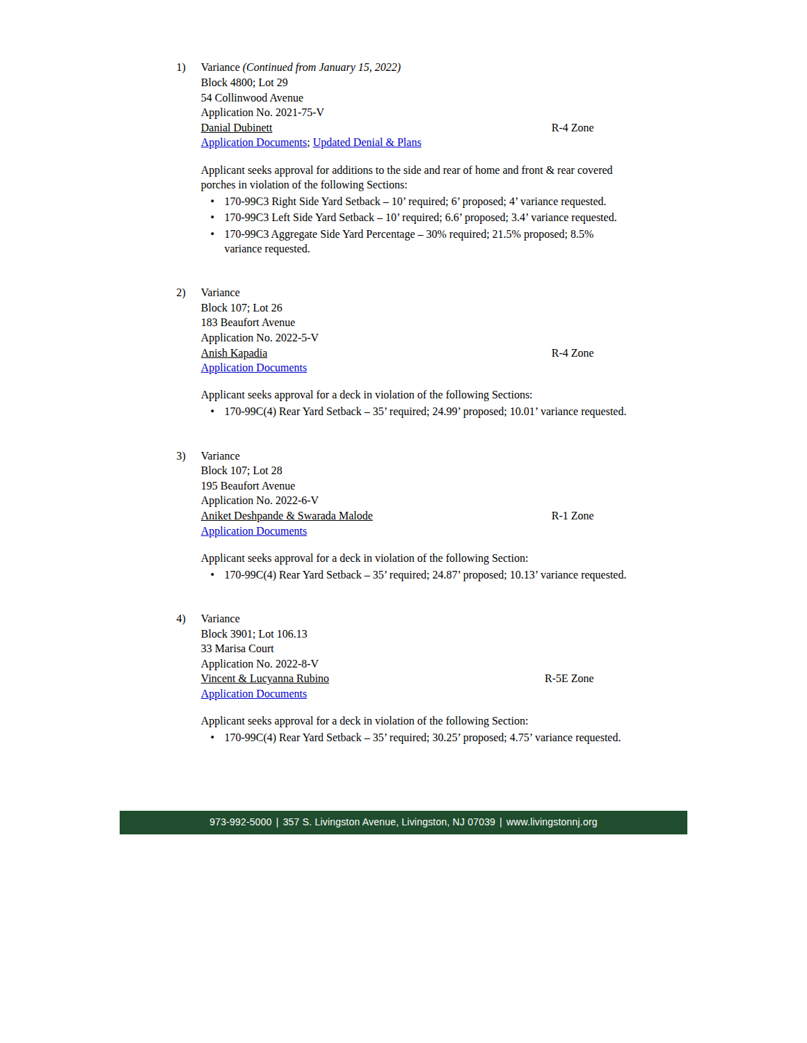1) Variance (Continued from January 15, 2022) Block 4800; Lot 29 54 Collinwood Avenue Application No. 2021-75-V Danial Dubinett R-4 Zone Application Documents; Updated Denial & Plans Applicant seeks approval for additions to the side and rear of home and front & rear covered porches in violation of the following Sections:
170-99C3 Right Side Yard Setback – 10’ required; 6’ proposed; 4’ variance requested.
170-99C3 Left Side Yard Setback – 10’ required; 6.6’ proposed; 3.4’ variance requested.
170-99C3 Aggregate Side Yard Percentage – 30% required; 21.5% proposed; 8.5% variance requested.
2) Variance Block 107; Lot 26 183 Beaufort Avenue Application No. 2022-5-V Anish Kapadia R-4 Zone Application Documents Applicant seeks approval for a deck in violation of the following Sections:
170-99C(4) Rear Yard Setback – 35’ required; 24.99’ proposed; 10.01’ variance requested.
3) Variance Block 107; Lot 28 195 Beaufort Avenue Application No. 2022-6-V Aniket Deshpande & Swarada Malode R-1 Zone Application Documents Applicant seeks approval for a deck in violation of the following Section:
170-99C(4) Rear Yard Setback – 35’ required; 24.87’ proposed; 10.13’ variance requested.
4) Variance Block 3901; Lot 106.13 33 Marisa Court Application No. 2022-8-V Vincent & Lucyanna Rubino R-5E Zone Application Documents Applicant seeks approval for a deck in violation of the following Section:
170-99C(4) Rear Yard Setback – 35’ required; 30.25’ proposed; 4.75’ variance requested.
973-992-5000|357 S. Livingston Avenue, Livingston, NJ 07039|www.livingstonnj.org